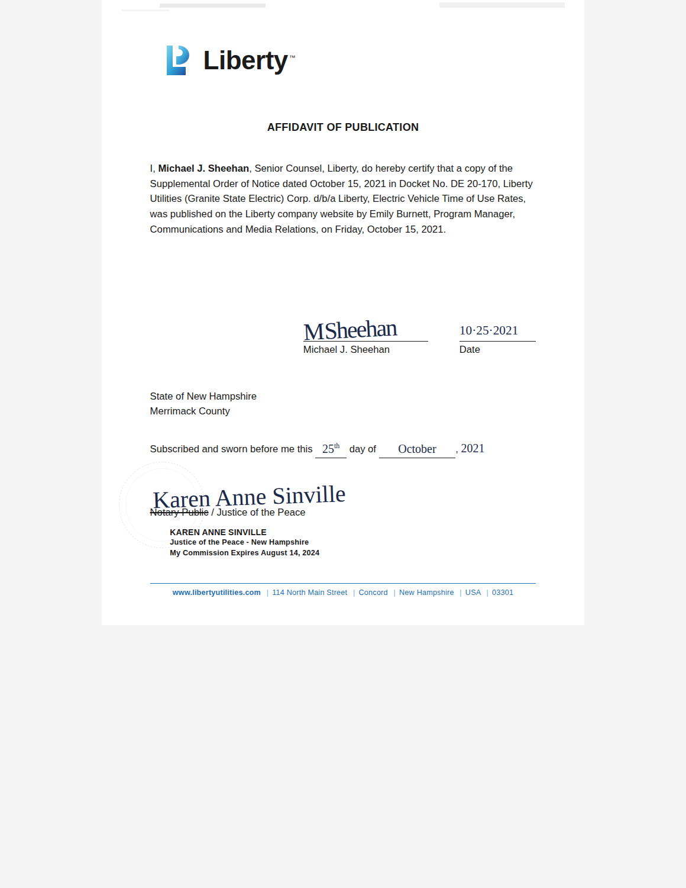Liberty™
AFFIDAVIT OF PUBLICATION
I, Michael J. Sheehan, Senior Counsel, Liberty, do hereby certify that a copy of the Supplemental Order of Notice dated October 15, 2021 in Docket No. DE 20-170, Liberty Utilities (Granite State Electric) Corp. d/b/a Liberty, Electric Vehicle Time of Use Rates, was published on the Liberty company website by Emily Burnett, Program Manager, Communications and Media Relations, on Friday, October 15, 2021.
MSheehan
Michael J. Sheehan
10·25·2021
Date
State of New Hampshire
Merrimack County
Subscribed and sworn before me this 25th day of October, 2021
Karen Anne Sinville
Notary Public / Justice of the Peace
KAREN ANNE SINVILLE
Justice of the Peace - New Hampshire
My Commission Expires August 14, 2024
www.libertyutilities.com |114 North Main Street |Concord |New Hampshire |USA |03301